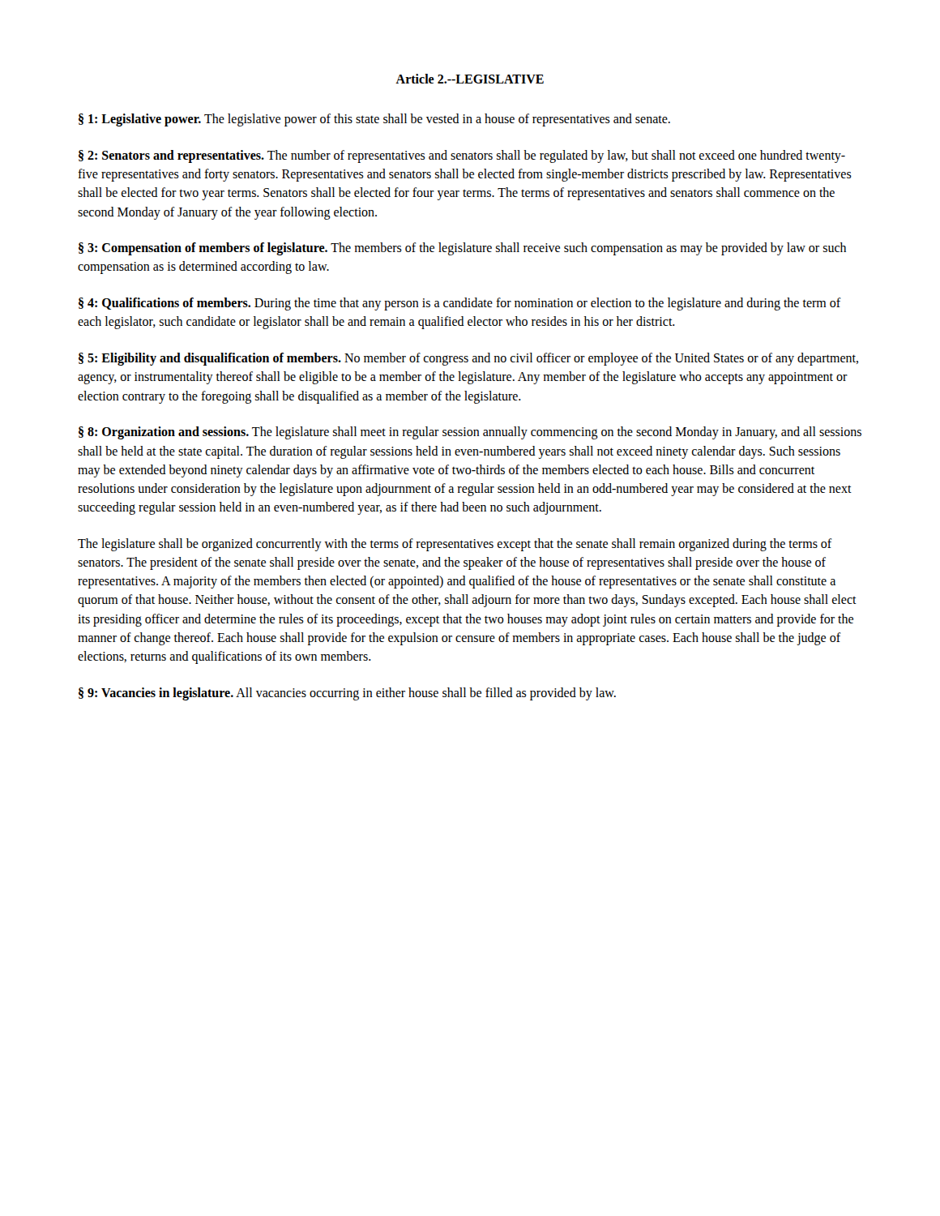Article 2.--LEGISLATIVE
§ 1: Legislative power. The legislative power of this state shall be vested in a house of representatives and senate.
§ 2: Senators and representatives. The number of representatives and senators shall be regulated by law, but shall not exceed one hundred twenty-five representatives and forty senators. Representatives and senators shall be elected from single-member districts prescribed by law. Representatives shall be elected for two year terms. Senators shall be elected for four year terms. The terms of representatives and senators shall commence on the second Monday of January of the year following election.
§ 3: Compensation of members of legislature. The members of the legislature shall receive such compensation as may be provided by law or such compensation as is determined according to law.
§ 4: Qualifications of members. During the time that any person is a candidate for nomination or election to the legislature and during the term of each legislator, such candidate or legislator shall be and remain a qualified elector who resides in his or her district.
§ 5: Eligibility and disqualification of members. No member of congress and no civil officer or employee of the United States or of any department, agency, or instrumentality thereof shall be eligible to be a member of the legislature. Any member of the legislature who accepts any appointment or election contrary to the foregoing shall be disqualified as a member of the legislature.
§ 8: Organization and sessions. The legislature shall meet in regular session annually commencing on the second Monday in January, and all sessions shall be held at the state capital. The duration of regular sessions held in even-numbered years shall not exceed ninety calendar days. Such sessions may be extended beyond ninety calendar days by an affirmative vote of two-thirds of the members elected to each house. Bills and concurrent resolutions under consideration by the legislature upon adjournment of a regular session held in an odd-numbered year may be considered at the next succeeding regular session held in an even-numbered year, as if there had been no such adjournment.
The legislature shall be organized concurrently with the terms of representatives except that the senate shall remain organized during the terms of senators. The president of the senate shall preside over the senate, and the speaker of the house of representatives shall preside over the house of representatives. A majority of the members then elected (or appointed) and qualified of the house of representatives or the senate shall constitute a quorum of that house. Neither house, without the consent of the other, shall adjourn for more than two days, Sundays excepted. Each house shall elect its presiding officer and determine the rules of its proceedings, except that the two houses may adopt joint rules on certain matters and provide for the manner of change thereof. Each house shall provide for the expulsion or censure of members in appropriate cases. Each house shall be the judge of elections, returns and qualifications of its own members.
§ 9: Vacancies in legislature. All vacancies occurring in either house shall be filled as provided by law.